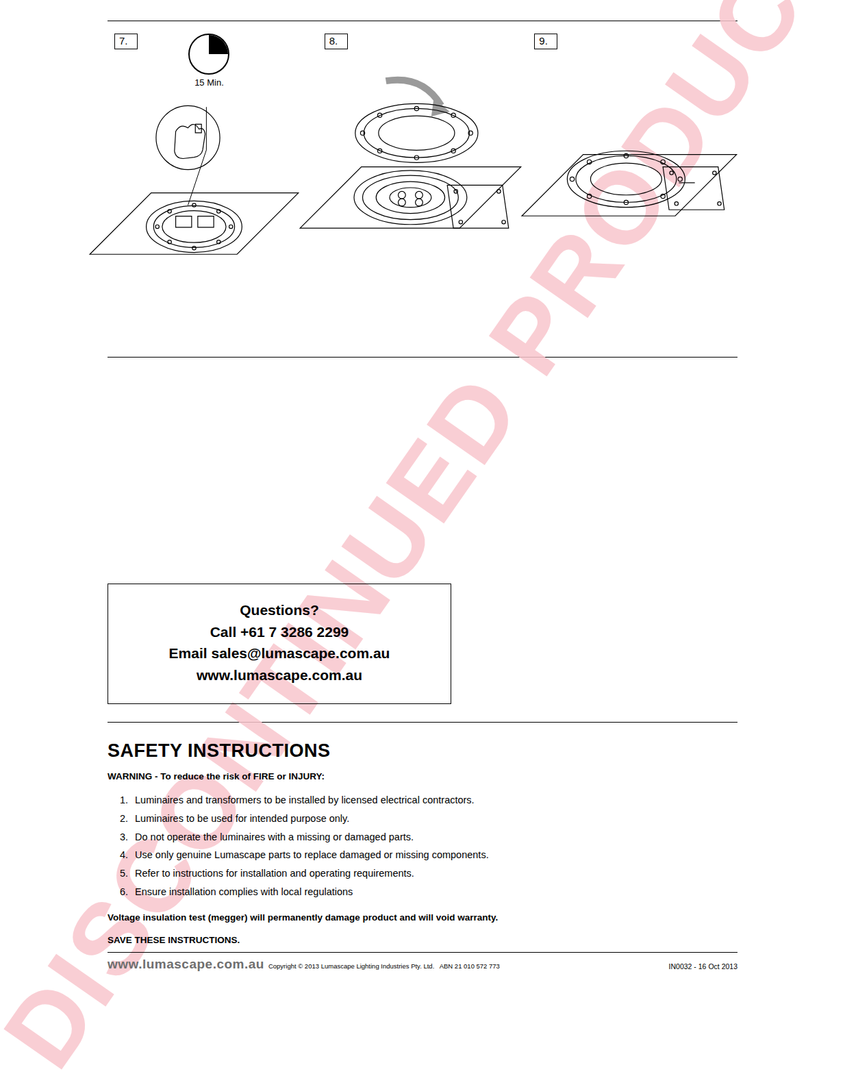DISCONTINUED PRODUCT
7.
15 Min.
8.
9.
Questions?
Call +61 7 3286 2299
Email sales@lumascape.com.au
www.lumascape.com.au
SAFETY INSTRUCTIONS
WARNING - To reduce the risk of FIRE or INJURY:
Luminaires and transformers to be installed by licensed electrical contractors.
Luminaires to be used for intended purpose only.
Do not operate the luminaires with a missing or damaged parts.
Use only genuine Lumascape parts to replace damaged or missing components.
Refer to instructions for installation and operating requirements.
Ensure installation complies with local regulations
Voltage insulation test (megger) will permanently damage product and will void warranty.
SAVE THESE INSTRUCTIONS.
www.lumascape.com.auCopyright © 2013 Lumascape Lighting Industries Pty. Ltd. ABN 21 010 572 773
IN0032 - 16 Oct 2013